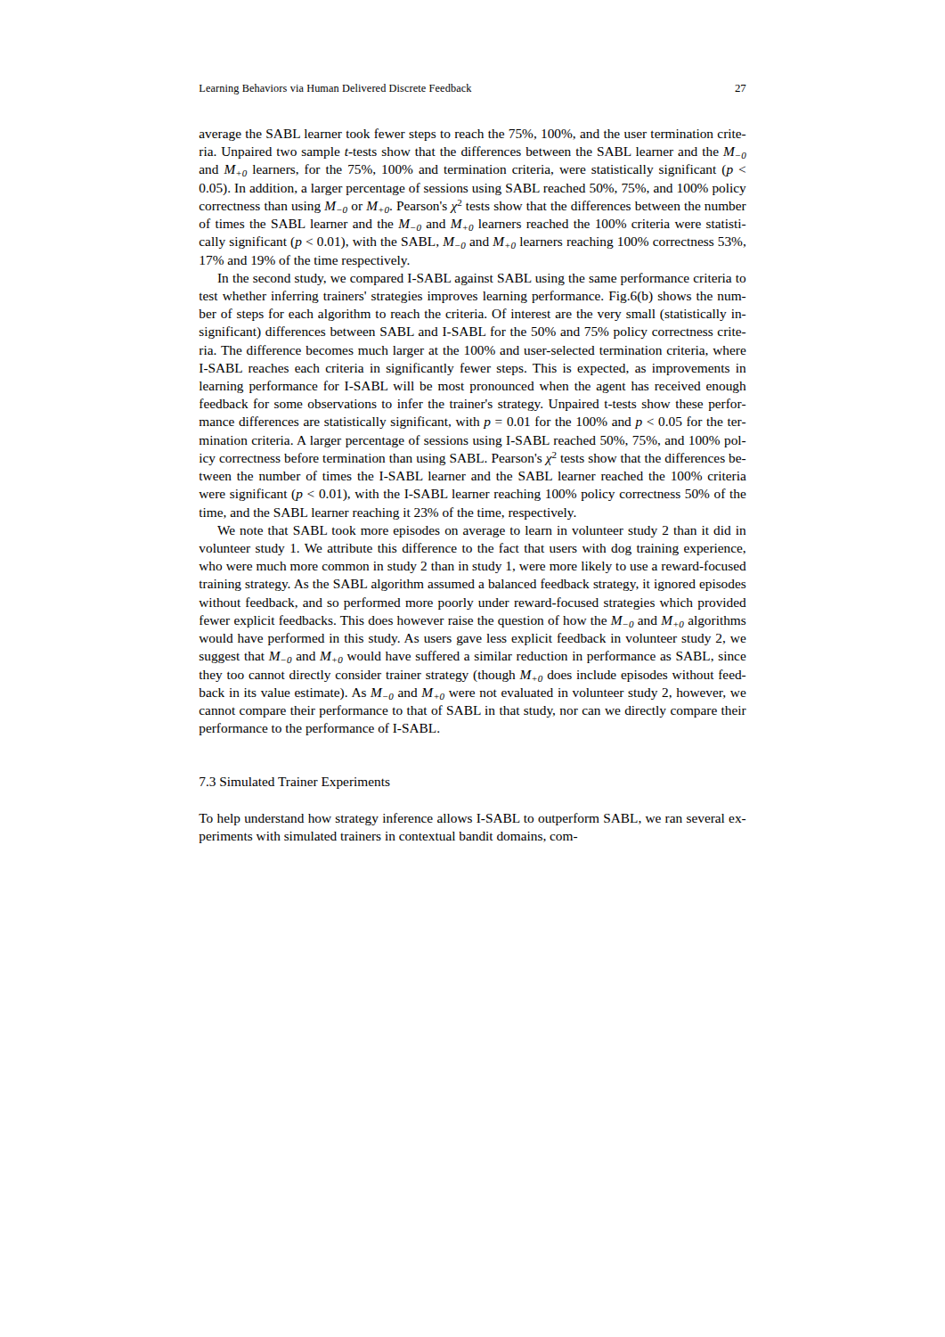Learning Behaviors via Human Delivered Discrete Feedback 27
average the SABL learner took fewer steps to reach the 75%, 100%, and the user termination criteria. Unpaired two sample t-tests show that the differences between the SABL learner and the M−0 and M+0 learners, for the 75%, 100% and termination criteria, were statistically significant (p < 0.05). In addition, a larger percentage of sessions using SABL reached 50%, 75%, and 100% policy correctness than using M−0 or M+0. Pearson's χ2 tests show that the differences between the number of times the SABL learner and the M−0 and M+0 learners reached the 100% criteria were statistically significant (p < 0.01), with the SABL, M−0 and M+0 learners reaching 100% correctness 53%, 17% and 19% of the time respectively.
In the second study, we compared I-SABL against SABL using the same performance criteria to test whether inferring trainers' strategies improves learning performance. Fig.6(b) shows the number of steps for each algorithm to reach the criteria. Of interest are the very small (statistically insignificant) differences between SABL and I-SABL for the 50% and 75% policy correctness criteria. The difference becomes much larger at the 100% and user-selected termination criteria, where I-SABL reaches each criteria in significantly fewer steps. This is expected, as improvements in learning performance for I-SABL will be most pronounced when the agent has received enough feedback for some observations to infer the trainer's strategy. Unpaired t-tests show these performance differences are statistically significant, with p = 0.01 for the 100% and p < 0.05 for the termination criteria. A larger percentage of sessions using I-SABL reached 50%, 75%, and 100% policy correctness before termination than using SABL. Pearson's χ2 tests show that the differences between the number of times the I-SABL learner and the SABL learner reached the 100% criteria were significant (p < 0.01), with the I-SABL learner reaching 100% policy correctness 50% of the time, and the SABL learner reaching it 23% of the time, respectively.
We note that SABL took more episodes on average to learn in volunteer study 2 than it did in volunteer study 1. We attribute this difference to the fact that users with dog training experience, who were much more common in study 2 than in study 1, were more likely to use a reward-focused training strategy. As the SABL algorithm assumed a balanced feedback strategy, it ignored episodes without feedback, and so performed more poorly under reward-focused strategies which provided fewer explicit feedbacks. This does however raise the question of how the M−0 and M+0 algorithms would have performed in this study. As users gave less explicit feedback in volunteer study 2, we suggest that M−0 and M+0 would have suffered a similar reduction in performance as SABL, since they too cannot directly consider trainer strategy (though M+0 does include episodes without feedback in its value estimate). As M−0 and M+0 were not evaluated in volunteer study 2, however, we cannot compare their performance to that of SABL in that study, nor can we directly compare their performance to the performance of I-SABL.
7.3 Simulated Trainer Experiments
To help understand how strategy inference allows I-SABL to outperform SABL, we ran several experiments with simulated trainers in contextual bandit domains, com-